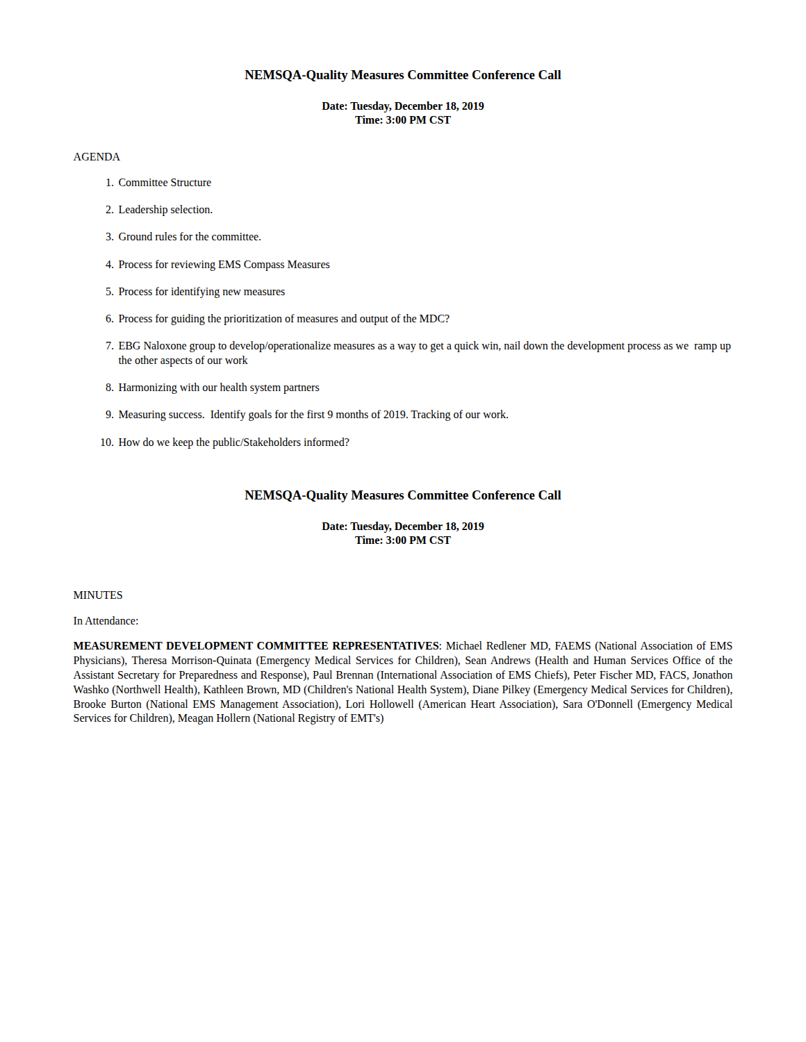NEMSQA-Quality Measures Committee Conference Call
Date: Tuesday, December 18, 2019
Time: 3:00 PM CST
AGENDA
Committee Structure
Leadership selection.
Ground rules for the committee.
Process for reviewing EMS Compass Measures
Process for identifying new measures
Process for guiding the prioritization of measures and output of the MDC?
EBG Naloxone group to develop/operationalize measures as a way to get a quick win, nail down the development process as we ramp up the other aspects of our work
Harmonizing with our health system partners
Measuring success. Identify goals for the first 9 months of 2019. Tracking of our work.
How do we keep the public/Stakeholders informed?
NEMSQA-Quality Measures Committee Conference Call
Date: Tuesday, December 18, 2019
Time: 3:00 PM CST
MINUTES
In Attendance:
MEASUREMENT DEVELOPMENT COMMITTEE REPRESENTATIVES: Michael Redlener MD, FAEMS (National Association of EMS Physicians), Theresa Morrison-Quinata (Emergency Medical Services for Children), Sean Andrews (Health and Human Services Office of the Assistant Secretary for Preparedness and Response), Paul Brennan (International Association of EMS Chiefs), Peter Fischer MD, FACS, Jonathon Washko (Northwell Health), Kathleen Brown, MD (Children's National Health System), Diane Pilkey (Emergency Medical Services for Children), Brooke Burton (National EMS Management Association), Lori Hollowell (American Heart Association), Sara O'Donnell (Emergency Medical Services for Children), Meagan Hollern (National Registry of EMT's)